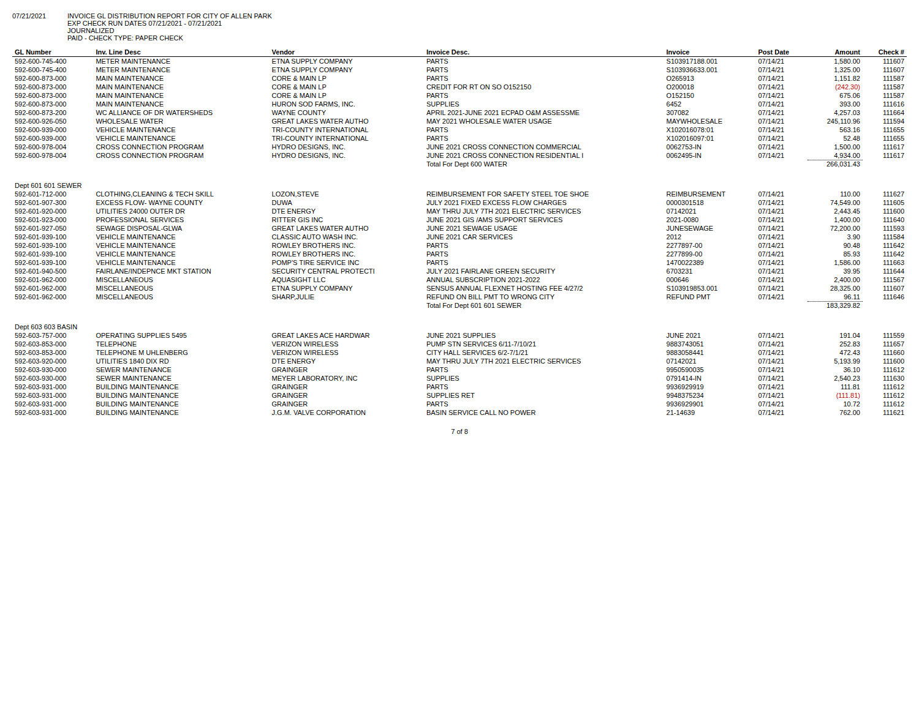07/21/2021 INVOICE GL DISTRIBUTION REPORT FOR CITY OF ALLEN PARK EXP CHECK RUN DATES 07/21/2021 - 07/21/2021 JOURNALIZED PAID - CHECK TYPE: PAPER CHECK
| GL Number | Inv. Line Desc | Vendor | Invoice Desc. | Invoice | Post Date | Amount | Check # |
| --- | --- | --- | --- | --- | --- | --- | --- |
| 592-600-745-400 | METER MAINTENANCE | ETNA SUPPLY COMPANY | PARTS | S103917188.001 | 07/14/21 | 1,580.00 | 111607 |
| 592-600-745-400 | METER MAINTENANCE | ETNA SUPPLY COMPANY | PARTS | S103936633.001 | 07/14/21 | 1,325.00 | 111607 |
| 592-600-873-000 | MAIN MAINTENANCE | CORE & MAIN LP | PARTS | O265913 | 07/14/21 | 1,151.82 | 111587 |
| 592-600-873-000 | MAIN MAINTENANCE | CORE & MAIN LP | CREDIT FOR RT ON SO O152150 | O200018 | 07/14/21 | (242.30) | 111587 |
| 592-600-873-000 | MAIN MAINTENANCE | CORE & MAIN LP | PARTS | O152150 | 07/14/21 | 675.06 | 111587 |
| 592-600-873-000 | MAIN MAINTENANCE | HURON SOD FARMS, INC. | SUPPLIES | 6452 | 07/14/21 | 393.00 | 111616 |
| 592-600-873-200 | WC ALLIANCE OF DR WATERSHEDS | WAYNE COUNTY | APRIL 2021-JUNE 2021 ECPAD O&M ASSESSME | 307082 | 07/14/21 | 4,257.03 | 111664 |
| 592-600-926-050 | WHOLESALE WATER | GREAT LAKES WATER AUTHO | MAY 2021 WHOLESALE WATER USAGE | MAYWHOLESALE | 07/14/21 | 245,110.96 | 111594 |
| 592-600-939-000 | VEHICLE MAINTENANCE | TRI-COUNTY INTERNATIONAL | PARTS | X102016078:01 | 07/14/21 | 563.16 | 111655 |
| 592-600-939-000 | VEHICLE MAINTENANCE | TRI-COUNTY INTERNATIONAL | PARTS | X102016097:01 | 07/14/21 | 52.48 | 111655 |
| 592-600-978-004 | CROSS CONNECTION PROGRAM | HYDRO DESIGNS, INC. | JUNE 2021 CROSS CONNECTION COMMERCIAL | 0062753-IN | 07/14/21 | 1,500.00 | 111617 |
| 592-600-978-004 | CROSS CONNECTION PROGRAM | HYDRO DESIGNS, INC. | JUNE 2021 CROSS CONNECTION RESIDENTIAL I | 0062495-IN | 07/14/21 | 4,934.00 | 111617 |
| | | | Total For Dept 600 WATER | | | 266,031.43 | |
| Dept 601 601 SEWER |
| 592-601-712-000 | CLOTHING,CLEANING & TECH SKILL | LOZON,STEVE | REIMBURSEMENT FOR SAFETY STEEL TOE SHOE | REIMBURSEMENT | 07/14/21 | 110.00 | 111627 |
| 592-601-907-300 | EXCESS FLOW- WAYNE COUNTY | DUWA | JULY 2021 FIXED EXCESS FLOW CHARGES | 0000301518 | 07/14/21 | 74,549.00 | 111605 |
| 592-601-920-000 | UTILITIES 24000 OUTER DR | DTE ENERGY | MAY THRU JULY 7TH 2021 ELECTRIC SERVICES | 07142021 | 07/14/21 | 2,443.45 | 111600 |
| 592-601-923-000 | PROFESSIONAL SERVICES | RITTER GIS INC | JUNE 2021 GIS /AMS SUPPORT SERVICES | 2021-0080 | 07/14/21 | 1,400.00 | 111640 |
| 592-601-927-050 | SEWAGE DISPOSAL-GLWA | GREAT LAKES WATER AUTHO | JUNE 2021 SEWAGE USAGE | JUNESEWAGE | 07/14/21 | 72,200.00 | 111593 |
| 592-601-939-100 | VEHICLE MAINTENANCE | CLASSIC AUTO WASH INC. | JUNE 2021 CAR SERVICES | 2012 | 07/14/21 | 3.90 | 111584 |
| 592-601-939-100 | VEHICLE MAINTENANCE | ROWLEY BROTHERS INC. | PARTS | 2277897-00 | 07/14/21 | 90.48 | 111642 |
| 592-601-939-100 | VEHICLE MAINTENANCE | ROWLEY BROTHERS INC. | PARTS | 2277899-00 | 07/14/21 | 85.93 | 111642 |
| 592-601-939-100 | VEHICLE MAINTENANCE | POMP'S TIRE SERVICE INC | PARTS | 1470022389 | 07/14/21 | 1,586.00 | 111663 |
| 592-601-940-500 | FAIRLANE/INDEPNCE MKT STATION | SECURITY CENTRAL PROTECTI | JULY 2021 FAIRLANE GREEN SECURITY | 6703231 | 07/14/21 | 39.95 | 111644 |
| 592-601-962-000 | MISCELLANEOUS | AQUASIGHT LLC | ANNUAL SUBSCRIPTION 2021-2022 | 000646 | 07/14/21 | 2,400.00 | 111567 |
| 592-601-962-000 | MISCELLANEOUS | ETNA SUPPLY COMPANY | SENSUS ANNUAL FLEXNET HOSTING FEE 4/27/2 | S103919853.001 | 07/14/21 | 28,325.00 | 111607 |
| 592-601-962-000 | MISCELLANEOUS | SHARP,JULIE | REFUND ON BILL PMT TO WRONG CITY | REFUND PMT | 07/14/21 | 96.11 | 111646 |
| | | | Total For Dept 601 601 SEWER | | | 183,329.82 | |
| Dept 603 603 BASIN |
| 592-603-757-000 | OPERATING SUPPLIES 5495 | GREAT LAKES ACE HARDWAR | JUNE 2021 SUPPLIES | JUNE 2021 | 07/14/21 | 191.04 | 111559 |
| 592-603-853-000 | TELEPHONE | VERIZON WIRELESS | PUMP STN SERVICES 6/11-7/10/21 | 9883743051 | 07/14/21 | 252.83 | 111657 |
| 592-603-853-000 | TELEPHONE M UHLENBERG | VERIZON WIRELESS | CITY HALL SERVICES 6/2-7/1/21 | 9883058441 | 07/14/21 | 472.43 | 111660 |
| 592-603-920-000 | UTILITIES 1840 DIX RD | DTE ENERGY | MAY THRU JULY 7TH 2021 ELECTRIC SERVICES | 07142021 | 07/14/21 | 5,193.99 | 111600 |
| 592-603-930-000 | SEWER MAINTENANCE | GRAINGER | PARTS | 9950590035 | 07/14/21 | 36.10 | 111612 |
| 592-603-930-000 | SEWER MAINTENANCE | MEYER LABORATORY, INC | SUPPLIES | 0791414-IN | 07/14/21 | 2,540.23 | 111630 |
| 592-603-931-000 | BUILDING MAINTENANCE | GRAINGER | PARTS | 9936929919 | 07/14/21 | 111.81 | 111612 |
| 592-603-931-000 | BUILDING MAINTENANCE | GRAINGER | SUPPLIES RET | 9948375234 | 07/14/21 | (111.81) | 111612 |
| 592-603-931-000 | BUILDING MAINTENANCE | GRAINGER | PARTS | 9936929901 | 07/14/21 | 10.72 | 111612 |
| 592-603-931-000 | BUILDING MAINTENANCE | J.G.M. VALVE CORPORATION | BASIN SERVICE CALL NO POWER | 21-14639 | 07/14/21 | 762.00 | 111621 |
7 of 8